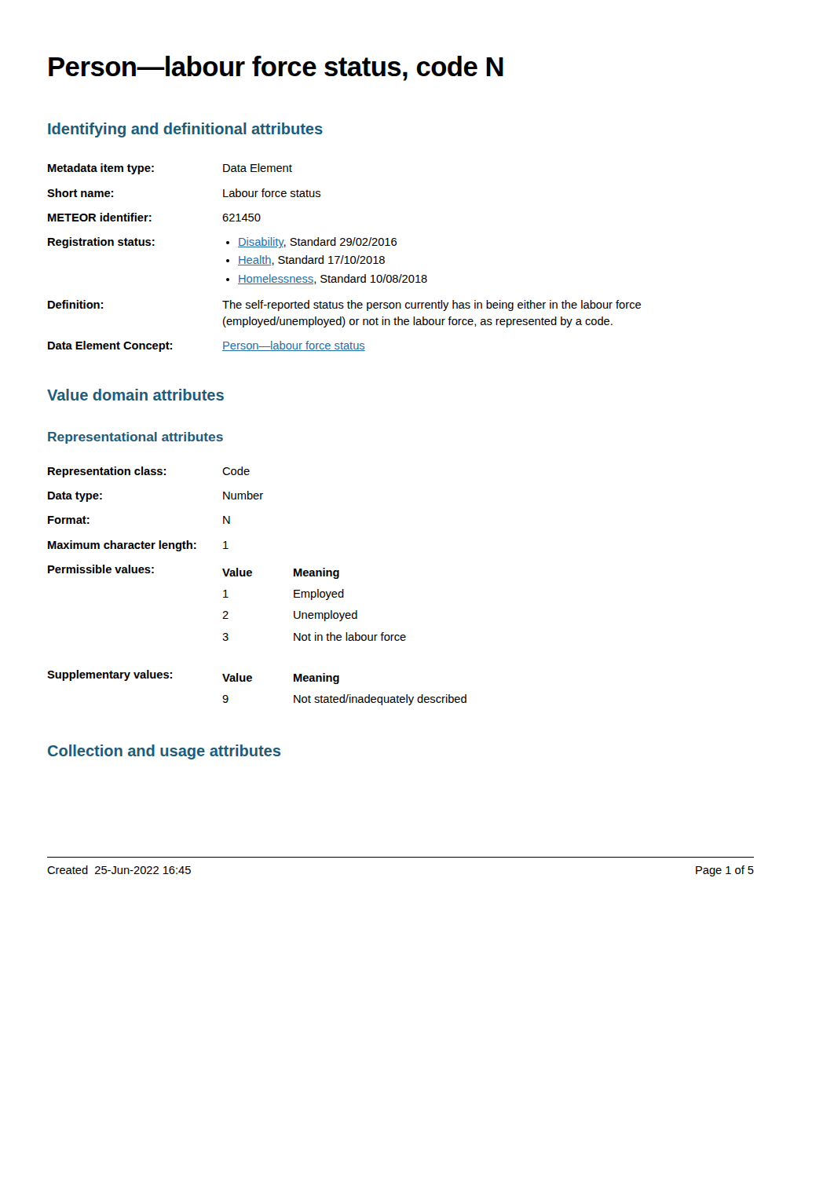Person—labour force status, code N
Identifying and definitional attributes
| Metadata item type: | Data Element |
| Short name: | Labour force status |
| METEOR identifier: | 621450 |
| Registration status: | Disability , Standard 29/02/2016 Health , Standard 17/10/2018 Homelessness , Standard 10/08/2018 |
| Definition: | The self-reported status the person currently has in being either in the labour force (employed/unemployed) or not in the labour force, as represented by a code. |
| Data Element Concept: | Person—labour force status |
Value domain attributes
Representational attributes
| Representation class: | Code |
| Data type: | Number |
| Format: | N |
| Maximum character length: | 1 |
| Permissible values: | / Value / Meaning / / --- / --- / / 1 / Employed / / 2 / Unemployed / / 3 / Not in the labour force / |
| Supplementary values: | / Value / Meaning / / --- / --- / / 9 / Not stated/inadequately described / |
Collection and usage attributes
Created 25-Jun-2022 16:45 Page 1 of 5